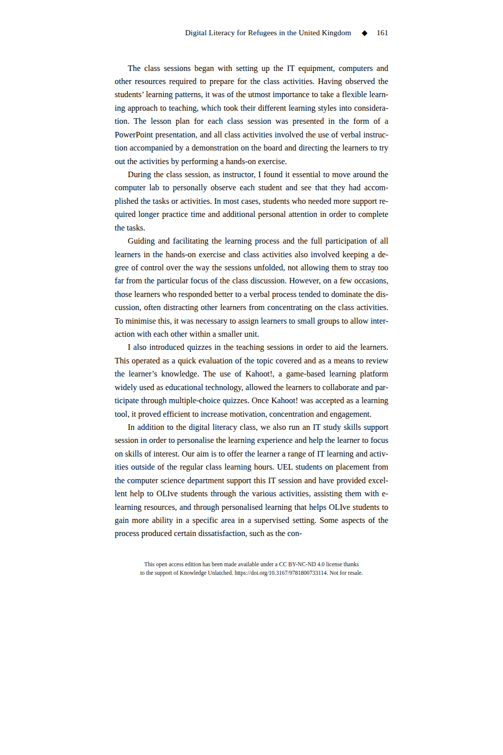Digital Literacy for Refugees in the United Kingdom ◆ 161
The class sessions began with setting up the IT equipment, computers and other resources required to prepare for the class activities. Having observed the students’ learning patterns, it was of the utmost importance to take a flexible learning approach to teaching, which took their different learning styles into consideration. The lesson plan for each class session was presented in the form of a PowerPoint presentation, and all class activities involved the use of verbal instruction accompanied by a demonstration on the board and directing the learners to try out the activities by performing a hands-on exercise.
During the class session, as instructor, I found it essential to move around the computer lab to personally observe each student and see that they had accomplished the tasks or activities. In most cases, students who needed more support required longer practice time and additional personal attention in order to complete the tasks.
Guiding and facilitating the learning process and the full participation of all learners in the hands-on exercise and class activities also involved keeping a degree of control over the way the sessions unfolded, not allowing them to stray too far from the particular focus of the class discussion. However, on a few occasions, those learners who responded better to a verbal process tended to dominate the discussion, often distracting other learners from concentrating on the class activities. To minimise this, it was necessary to assign learners to small groups to allow interaction with each other within a smaller unit.
I also introduced quizzes in the teaching sessions in order to aid the learners. This operated as a quick evaluation of the topic covered and as a means to review the learner’s knowledge. The use of Kahoot!, a game-based learning platform widely used as educational technology, allowed the learners to collaborate and participate through multiple-choice quizzes. Once Kahoot! was accepted as a learning tool, it proved efficient to increase motivation, concentration and engagement.
In addition to the digital literacy class, we also run an IT study skills support session in order to personalise the learning experience and help the learner to focus on skills of interest. Our aim is to offer the learner a range of IT learning and activities outside of the regular class learning hours. UEL students on placement from the computer science department support this IT session and have provided excellent help to OLIve students through the various activities, assisting them with e-learning resources, and through personalised learning that helps OLIve students to gain more ability in a specific area in a supervised setting. Some aspects of the process produced certain dissatisfaction, such as the con-
This open access edition has been made available under a CC BY-NC-ND 4.0 license thanks
to the support of Knowledge Unlatched. https://doi.org/10.3167/9781800733114. Not for resale.